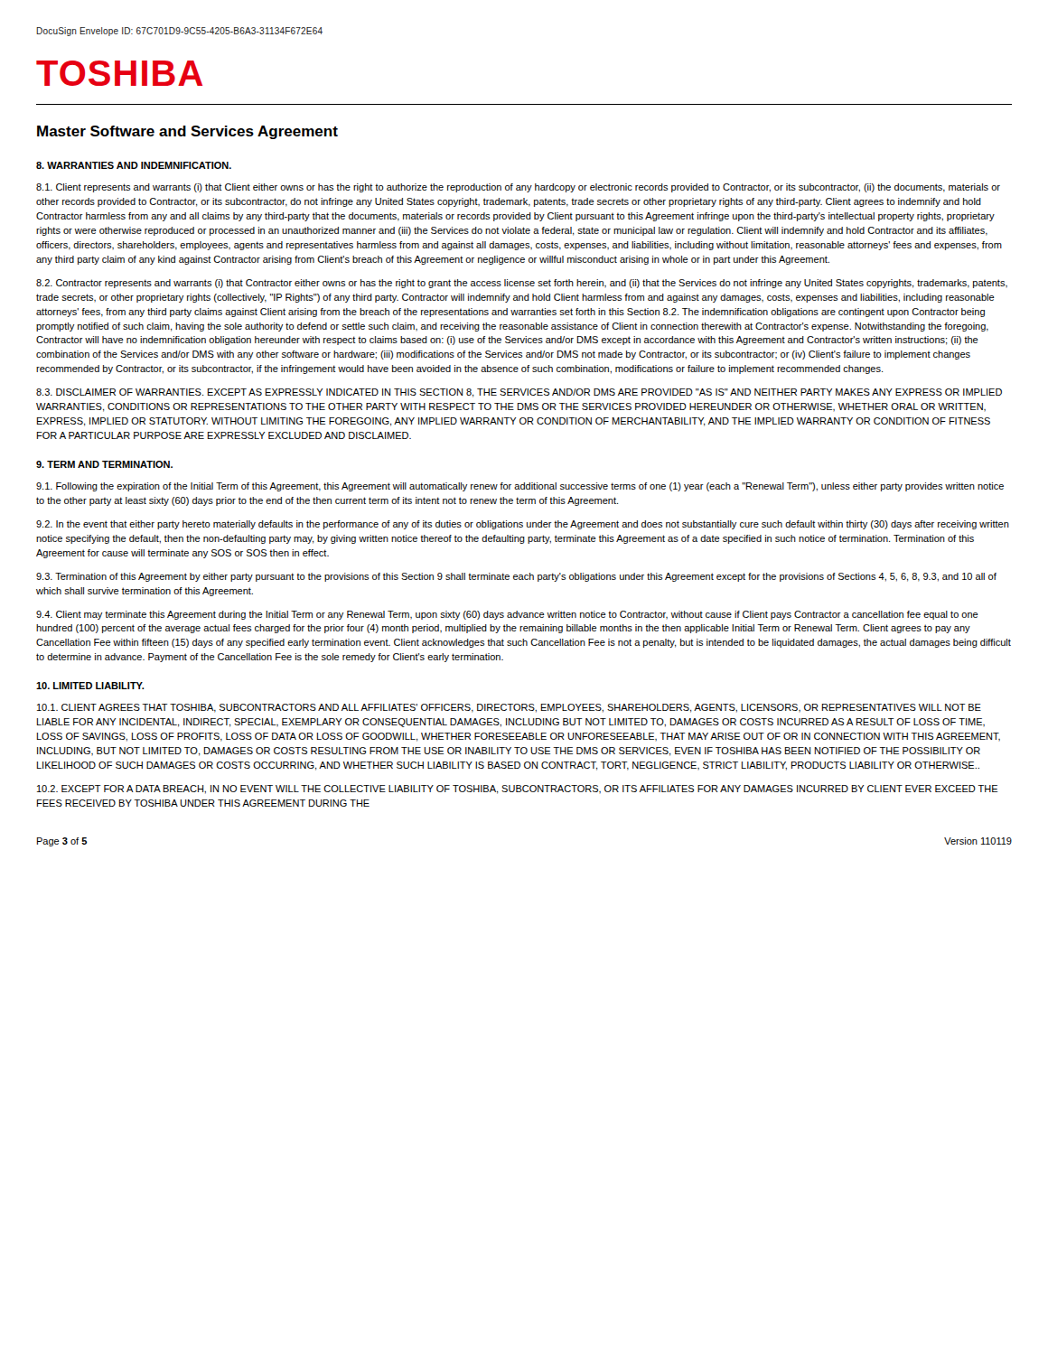DocuSign Envelope ID: 67C701D9-9C55-4205-B6A3-31134F672E64
TOSHIBA
Master Software and Services Agreement
8. WARRANTIES AND INDEMNIFICATION.
8.1. Client represents and warrants (i) that Client either owns or has the right to authorize the reproduction of any hardcopy or electronic records provided to Contractor, or its subcontractor, (ii) the documents, materials or other records provided to Contractor, or its subcontractor, do not infringe any United States copyright, trademark, patents, trade secrets or other proprietary rights of any third-party. Client agrees to indemnify and hold Contractor harmless from any and all claims by any third-party that the documents, materials or records provided by Client pursuant to this Agreement infringe upon the third-party's intellectual property rights, proprietary rights or were otherwise reproduced or processed in an unauthorized manner and (iii) the Services do not violate a federal, state or municipal law or regulation. Client will indemnify and hold Contractor and its affiliates, officers, directors, shareholders, employees, agents and representatives harmless from and against all damages, costs, expenses, and liabilities, including without limitation, reasonable attorneys' fees and expenses, from any third party claim of any kind against Contractor arising from Client's breach of this Agreement or negligence or willful misconduct arising in whole or in part under this Agreement.
8.2. Contractor represents and warrants (i) that Contractor either owns or has the right to grant the access license set forth herein, and (ii) that the Services do not infringe any United States copyrights, trademarks, patents, trade secrets, or other proprietary rights (collectively, "IP Rights") of any third party. Contractor will indemnify and hold Client harmless from and against any damages, costs, expenses and liabilities, including reasonable attorneys' fees, from any third party claims against Client arising from the breach of the representations and warranties set forth in this Section 8.2. The indemnification obligations are contingent upon Contractor being promptly notified of such claim, having the sole authority to defend or settle such claim, and receiving the reasonable assistance of Client in connection therewith at Contractor's expense. Notwithstanding the foregoing, Contractor will have no indemnification obligation hereunder with respect to claims based on: (i) use of the Services and/or DMS except in accordance with this Agreement and Contractor's written instructions; (ii) the combination of the Services and/or DMS with any other software or hardware; (iii) modifications of the Services and/or DMS not made by Contractor, or its subcontractor; or (iv) Client's failure to implement changes recommended by Contractor, or its subcontractor, if the infringement would have been avoided in the absence of such combination, modifications or failure to implement recommended changes.
8.3. DISCLAIMER OF WARRANTIES. EXCEPT AS EXPRESSLY INDICATED IN THIS SECTION 8, THE SERVICES AND/OR DMS ARE PROVIDED "AS IS" AND NEITHER PARTY MAKES ANY EXPRESS OR IMPLIED WARRANTIES, CONDITIONS OR REPRESENTATIONS TO THE OTHER PARTY WITH RESPECT TO THE DMS OR THE SERVICES PROVIDED HEREUNDER OR OTHERWISE, WHETHER ORAL OR WRITTEN, EXPRESS, IMPLIED OR STATUTORY. WITHOUT LIMITING THE FOREGOING, ANY IMPLIED WARRANTY OR CONDITION OF MERCHANTABILITY, AND THE IMPLIED WARRANTY OR CONDITION OF FITNESS FOR A PARTICULAR PURPOSE ARE EXPRESSLY EXCLUDED AND DISCLAIMED.
9. TERM AND TERMINATION.
9.1. Following the expiration of the Initial Term of this Agreement, this Agreement will automatically renew for additional successive terms of one (1) year (each a "Renewal Term"), unless either party provides written notice to the other party at least sixty (60) days prior to the end of the then current term of its intent not to renew the term of this Agreement.
9.2. In the event that either party hereto materially defaults in the performance of any of its duties or obligations under the Agreement and does not substantially cure such default within thirty (30) days after receiving written notice specifying the default, then the non-defaulting party may, by giving written notice thereof to the defaulting party, terminate this Agreement as of a date specified in such notice of termination. Termination of this Agreement for cause will terminate any SOS or SOS then in effect.
9.3. Termination of this Agreement by either party pursuant to the provisions of this Section 9 shall terminate each party's obligations under this Agreement except for the provisions of Sections 4, 5, 6, 8, 9.3, and 10 all of which shall survive termination of this Agreement.
9.4. Client may terminate this Agreement during the Initial Term or any Renewal Term, upon sixty (60) days advance written notice to Contractor, without cause if Client pays Contractor a cancellation fee equal to one hundred (100) percent of the average actual fees charged for the prior four (4) month period, multiplied by the remaining billable months in the then applicable Initial Term or Renewal Term. Client agrees to pay any Cancellation Fee within fifteen (15) days of any specified early termination event. Client acknowledges that such Cancellation Fee is not a penalty, but is intended to be liquidated damages, the actual damages being difficult to determine in advance. Payment of the Cancellation Fee is the sole remedy for Client's early termination.
10. LIMITED LIABILITY.
10.1. CLIENT AGREES THAT TOSHIBA, SUBCONTRACTORS AND ALL AFFILIATES' OFFICERS, DIRECTORS, EMPLOYEES, SHAREHOLDERS, AGENTS, LICENSORS, OR REPRESENTATIVES WILL NOT BE LIABLE FOR ANY INCIDENTAL, INDIRECT, SPECIAL, EXEMPLARY OR CONSEQUENTIAL DAMAGES, INCLUDING BUT NOT LIMITED TO, DAMAGES OR COSTS INCURRED AS A RESULT OF LOSS OF TIME, LOSS OF SAVINGS, LOSS OF PROFITS, LOSS OF DATA OR LOSS OF GOODWILL, WHETHER FORESEEABLE OR UNFORESEEABLE, THAT MAY ARISE OUT OF OR IN CONNECTION WITH THIS AGREEMENT, INCLUDING, BUT NOT LIMITED TO, DAMAGES OR COSTS RESULTING FROM THE USE OR INABILITY TO USE THE DMS OR SERVICES, EVEN IF TOSHIBA HAS BEEN NOTIFIED OF THE POSSIBILITY OR LIKELIHOOD OF SUCH DAMAGES OR COSTS OCCURRING, AND WHETHER SUCH LIABILITY IS BASED ON CONTRACT, TORT, NEGLIGENCE, STRICT LIABILITY, PRODUCTS LIABILITY OR OTHERWISE..
10.2. EXCEPT FOR A DATA BREACH, IN NO EVENT WILL THE COLLECTIVE LIABILITY OF TOSHIBA, SUBCONTRACTORS, OR ITS AFFILIATES FOR ANY DAMAGES INCURRED BY CLIENT EVER EXCEED THE FEES RECEIVED BY TOSHIBA UNDER THIS AGREEMENT DURING THE
Page 3 of 5
Version 110119